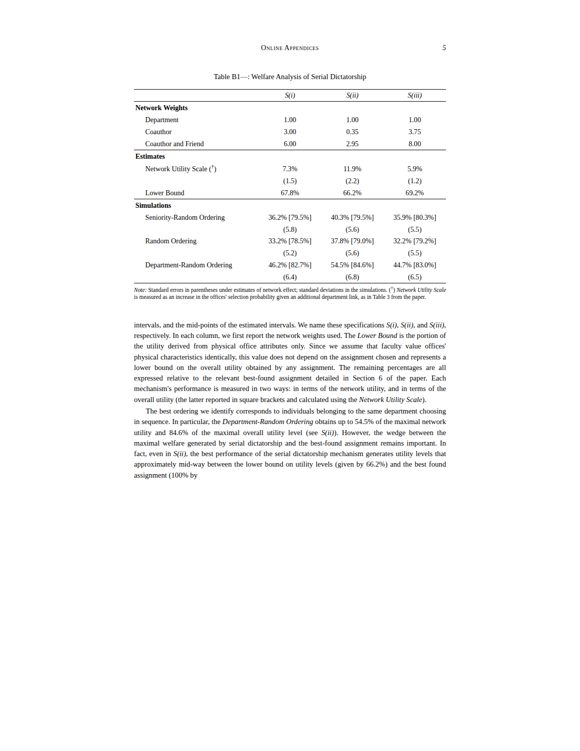Online Appendices 5
Table B1—: Welfare Analysis of Serial Dictatorship
| | S(i) | S(ii) | S(iii) |
| --- | --- | --- | --- |
| Network Weights | | | |
| Department | 1.00 | 1.00 | 1.00 |
| Coauthor | 3.00 | 0.35 | 3.75 |
| Coauthor and Friend | 6.00 | 2.95 | 8.00 |
| Estimates | | | |
| Network Utility Scale ( † ) | 7.3% | 11.9% | 5.9% |
| | (1.5) | (2.2) | (1.2) |
| Lower Bound | 67.8% | 66.2% | 69.2% |
| Simulations | | | |
| Seniority-Random Ordering | 36.2% [79.5%] | 40.3% [79.5%] | 35.9% [80.3%] |
| | (5.8) | (5.6) | (5.5) |
| Random Ordering | 33.2% [78.5%] | 37.8% [79.0%] | 32.2% [79.2%] |
| | (5.2) | (5.6) | (5.5) |
| Department-Random Ordering | 46.2% [82.7%] | 54.5% [84.6%] | 44.7% [83.0%] |
| | (6.4) | (6.8) | (6.5) |
Note: Standard errors in parentheses under estimates of network effect; standard deviations in the simulations. (†) Network Utility Scale is measured as an increase in the offices' selection probability given an additional department link, as in Table 3 from the paper.
intervals, and the mid-points of the estimated intervals. We name these specifications S(i), S(ii), and S(iii), respectively. In each column, we first report the network weights used. The Lower Bound is the portion of the utility derived from physical office attributes only. Since we assume that faculty value offices' physical characteristics identically, this value does not depend on the assignment chosen and represents a lower bound on the overall utility obtained by any assignment. The remaining percentages are all expressed relative to the relevant best-found assignment detailed in Section 6 of the paper. Each mechanism's performance is measured in two ways: in terms of the network utility, and in terms of the overall utility (the latter reported in square brackets and calculated using the Network Utility Scale).
The best ordering we identify corresponds to individuals belonging to the same department choosing in sequence. In particular, the Department-Random Ordering obtains up to 54.5% of the maximal network utility and 84.6% of the maximal overall utility level (see S(ii)). However, the wedge between the maximal welfare generated by serial dictatorship and the best-found assignment remains important. In fact, even in S(ii), the best performance of the serial dictatorship mechanism generates utility levels that approximately mid-way between the lower bound on utility levels (given by 66.2%) and the best found assignment (100% by